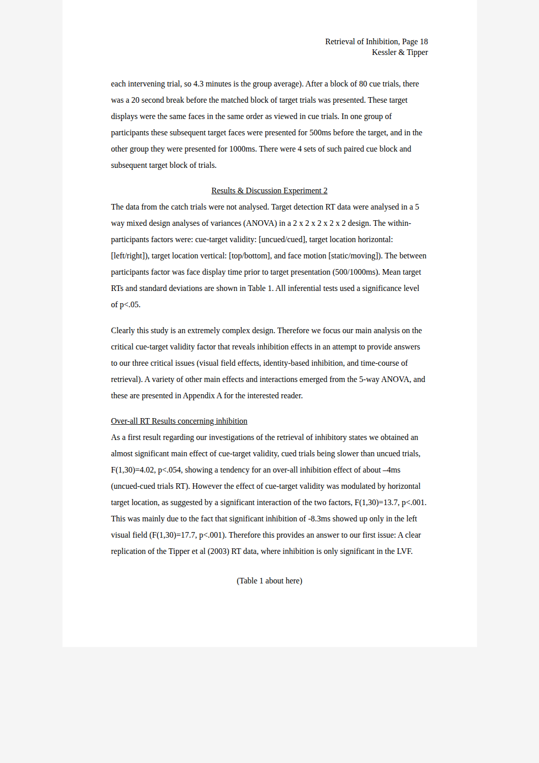Retrieval of Inhibition, Page 18 Kessler & Tipper
each intervening trial, so 4.3 minutes is the group average). After a block of 80 cue trials, there was a 20 second break before the matched block of target trials was presented. These target displays were the same faces in the same order as viewed in cue trials. In one group of participants these subsequent target faces were presented for 500ms before the target, and in the other group they were presented for 1000ms. There were 4 sets of such paired cue block and subsequent target block of trials.
Results & Discussion Experiment 2
The data from the catch trials were not analysed. Target detection RT data were analysed in a 5 way mixed design analyses of variances (ANOVA) in a 2 x 2 x 2 x 2 x 2 design. The within-participants factors were: cue-target validity: [uncued/cued], target location horizontal: [left/right]), target location vertical: [top/bottom], and face motion [static/moving]). The between participants factor was face display time prior to target presentation (500/1000ms). Mean target RTs and standard deviations are shown in Table 1. All inferential tests used a significance level of p<.05.
Clearly this study is an extremely complex design. Therefore we focus our main analysis on the critical cue-target validity factor that reveals inhibition effects in an attempt to provide answers to our three critical issues (visual field effects, identity-based inhibition, and time-course of retrieval). A variety of other main effects and interactions emerged from the 5-way ANOVA, and these are presented in Appendix A for the interested reader.
Over-all RT Results concerning inhibition
As a first result regarding our investigations of the retrieval of inhibitory states we obtained an almost significant main effect of cue-target validity, cued trials being slower than uncued trials, F(1,30)=4.02, p<.054, showing a tendency for an over-all inhibition effect of about –4ms (uncued-cued trials RT). However the effect of cue-target validity was modulated by horizontal target location, as suggested by a significant interaction of the two factors, F(1,30)=13.7, p<.001. This was mainly due to the fact that significant inhibition of -8.3ms showed up only in the left visual field (F(1,30)=17.7, p<.001). Therefore this provides an answer to our first issue: A clear replication of the Tipper et al (2003) RT data, where inhibition is only significant in the LVF.
(Table 1 about here)